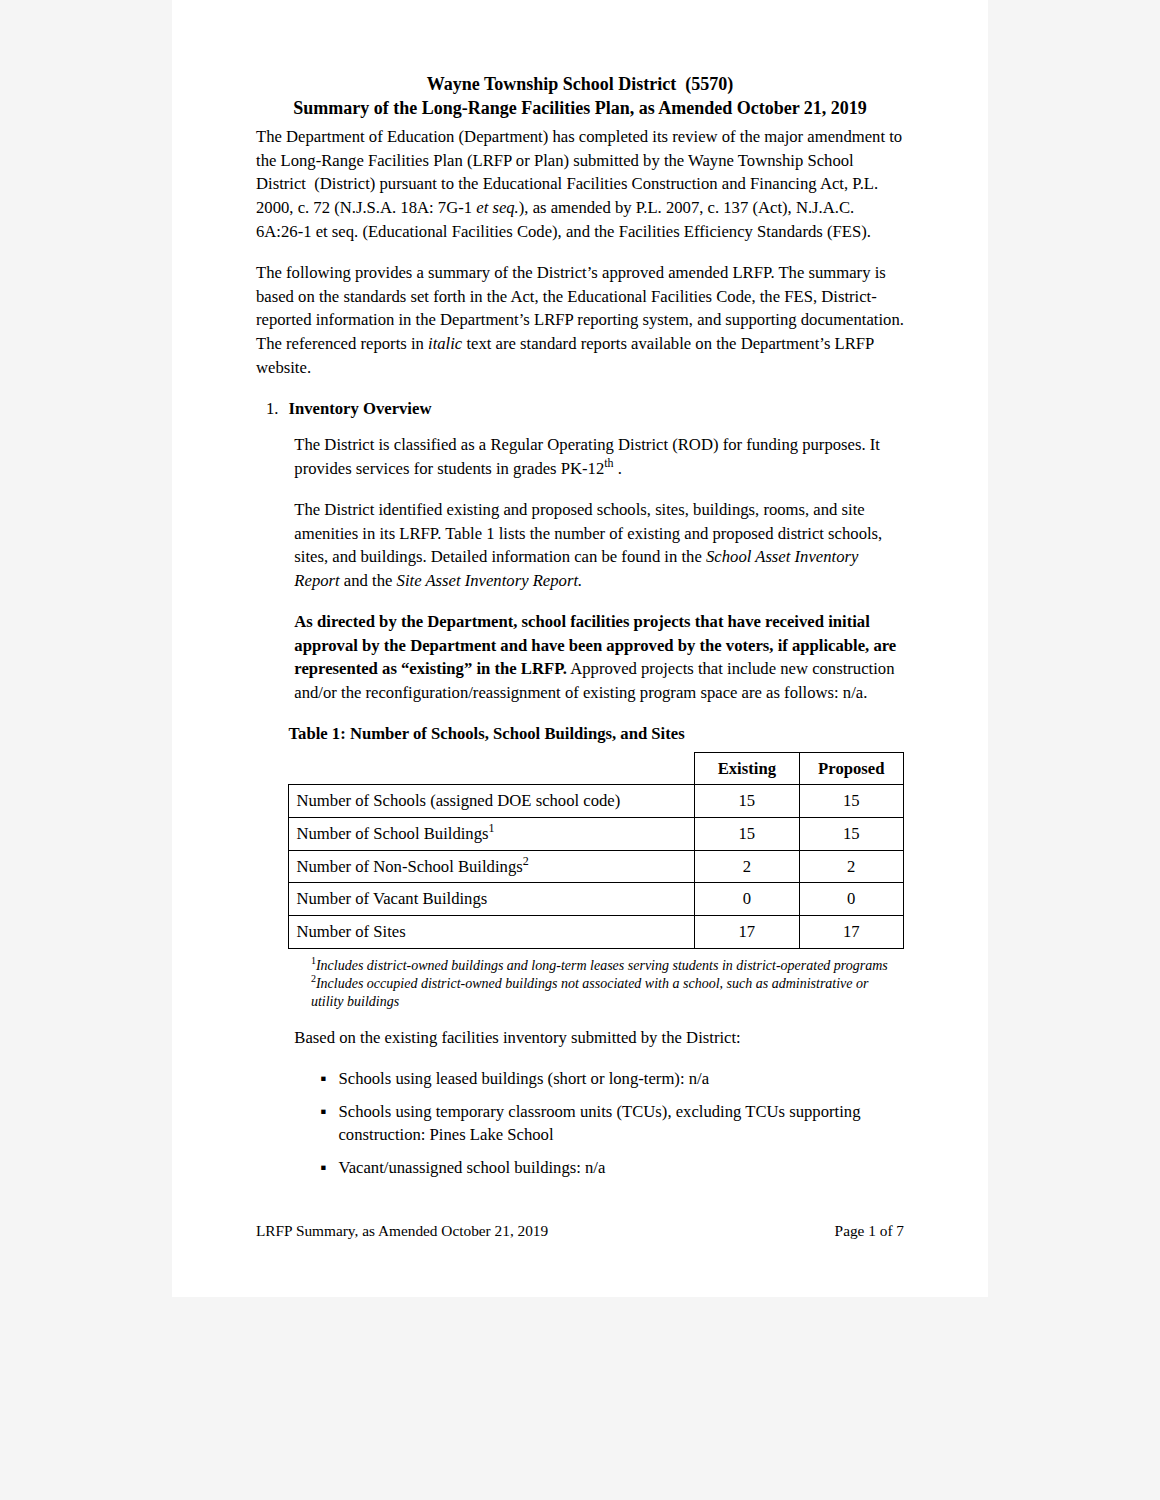Wayne Township School District (5570) Summary of the Long-Range Facilities Plan, as Amended October 21, 2019
The Department of Education (Department) has completed its review of the major amendment to the Long-Range Facilities Plan (LRFP or Plan) submitted by the Wayne Township School District (District) pursuant to the Educational Facilities Construction and Financing Act, P.L. 2000, c. 72 (N.J.S.A. 18A: 7G-1 et seq.), as amended by P.L. 2007, c. 137 (Act), N.J.A.C. 6A:26-1 et seq. (Educational Facilities Code), and the Facilities Efficiency Standards (FES).
The following provides a summary of the District’s approved amended LRFP. The summary is based on the standards set forth in the Act, the Educational Facilities Code, the FES, District-reported information in the Department’s LRFP reporting system, and supporting documentation. The referenced reports in italic text are standard reports available on the Department’s LRFP website.
Inventory Overview
The District is classified as a Regular Operating District (ROD) for funding purposes. It provides services for students in grades PK-12th .
The District identified existing and proposed schools, sites, buildings, rooms, and site amenities in its LRFP. Table 1 lists the number of existing and proposed district schools, sites, and buildings. Detailed information can be found in the School Asset Inventory Report and the Site Asset Inventory Report.
As directed by the Department, school facilities projects that have received initial approval by the Department and have been approved by the voters, if applicable, are represented as “existing” in the LRFP. Approved projects that include new construction and/or the reconfiguration/reassignment of existing program space are as follows: n/a.
Table 1: Number of Schools, School Buildings, and Sites
| | Existing | Proposed |
| --- | --- | --- |
| Number of Schools (assigned DOE school code) | 15 | 15 |
| Number of School Buildings 1 | 15 | 15 |
| Number of Non-School Buildings 2 | 2 | 2 |
| Number of Vacant Buildings | 0 | 0 |
| Number of Sites | 17 | 17 |
1Includes district-owned buildings and long-term leases serving students in district-operated programs
2Includes occupied district-owned buildings not associated with a school, such as administrative or utility buildings
Based on the existing facilities inventory submitted by the District:
Schools using leased buildings (short or long-term): n/a
Schools using temporary classroom units (TCUs), excluding TCUs supporting construction: Pines Lake School
Vacant/unassigned school buildings: n/a
LRFP Summary, as Amended October 21, 2019 Page 1 of 7